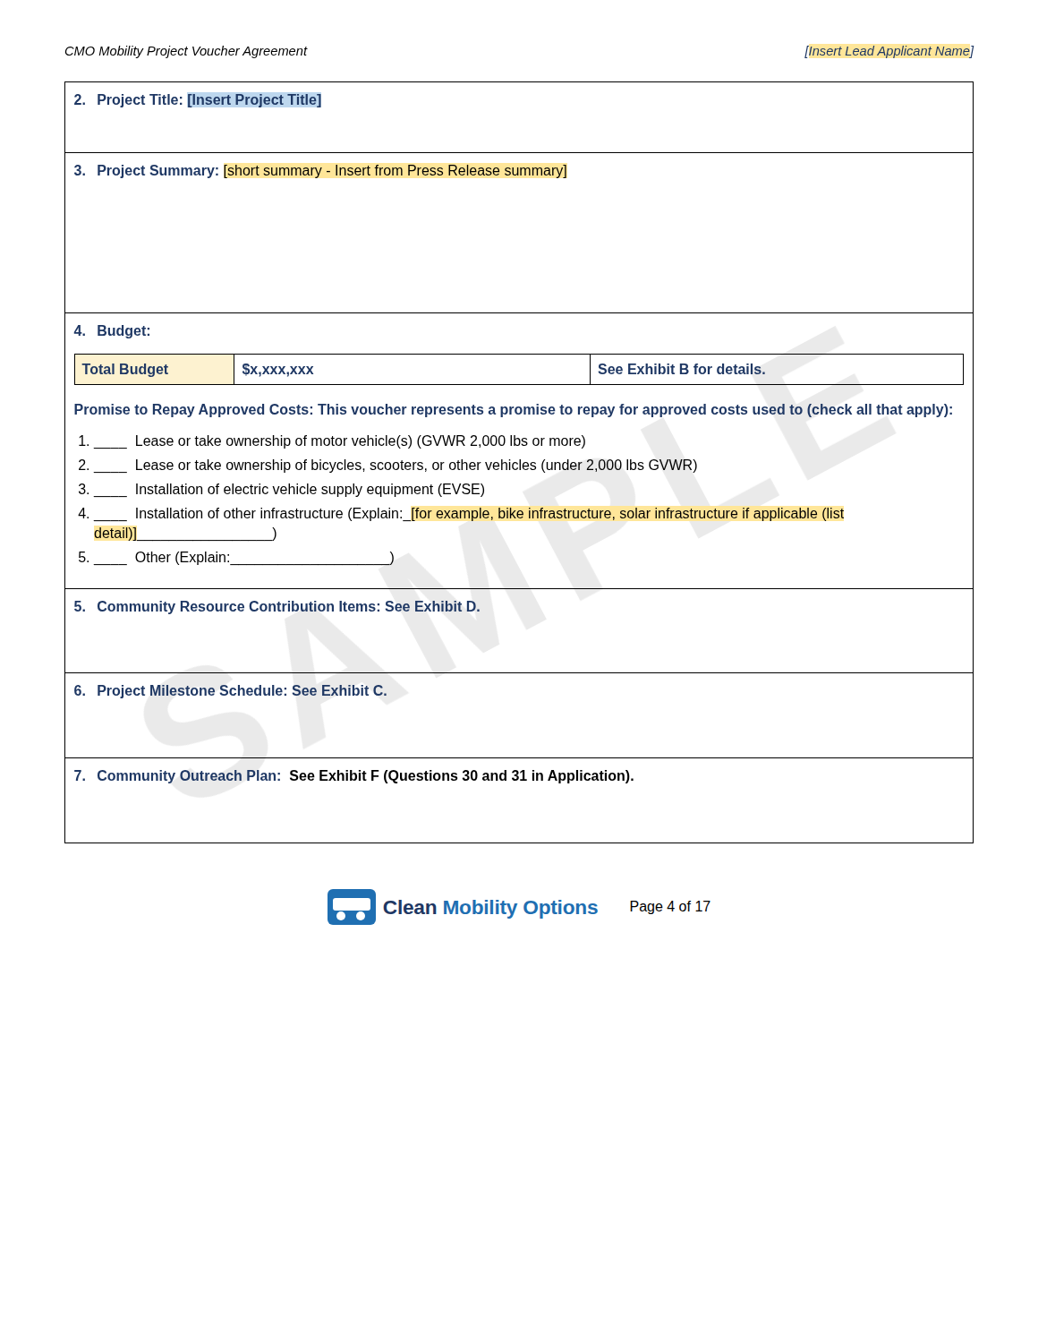SAMPLE
CMO Mobility Project Voucher Agreement
[Insert Lead Applicant Name]
2. Project Title: [Insert Project Title]
3. Project Summary: [short summary - Insert from Press Release summary]
4. Budget:
| Total Budget | $x,xxx,xxx | See Exhibit B for details. |
Promise to Repay Approved Costs: This voucher represents a promise to repay for approved costs used to (check all that apply):
____ Lease or take ownership of motor vehicle(s) (GVWR 2,000 lbs or more)
____ Lease or take ownership of bicycles, scooters, or other vehicles (under 2,000 lbs GVWR)
____ Installation of electric vehicle supply equipment (EVSE)
____ Installation of other infrastructure (Explain:_[for example, bike infrastructure, solar infrastructure if applicable (list detail)]_________________)
____ Other (Explain:____________________)
5. Community Resource Contribution Items: See Exhibit D.
6. Project Milestone Schedule: See Exhibit C.
7. Community Outreach Plan: See Exhibit F (Questions 30 and 31 in Application).
Clean Mobility Options
Page 4 of 17